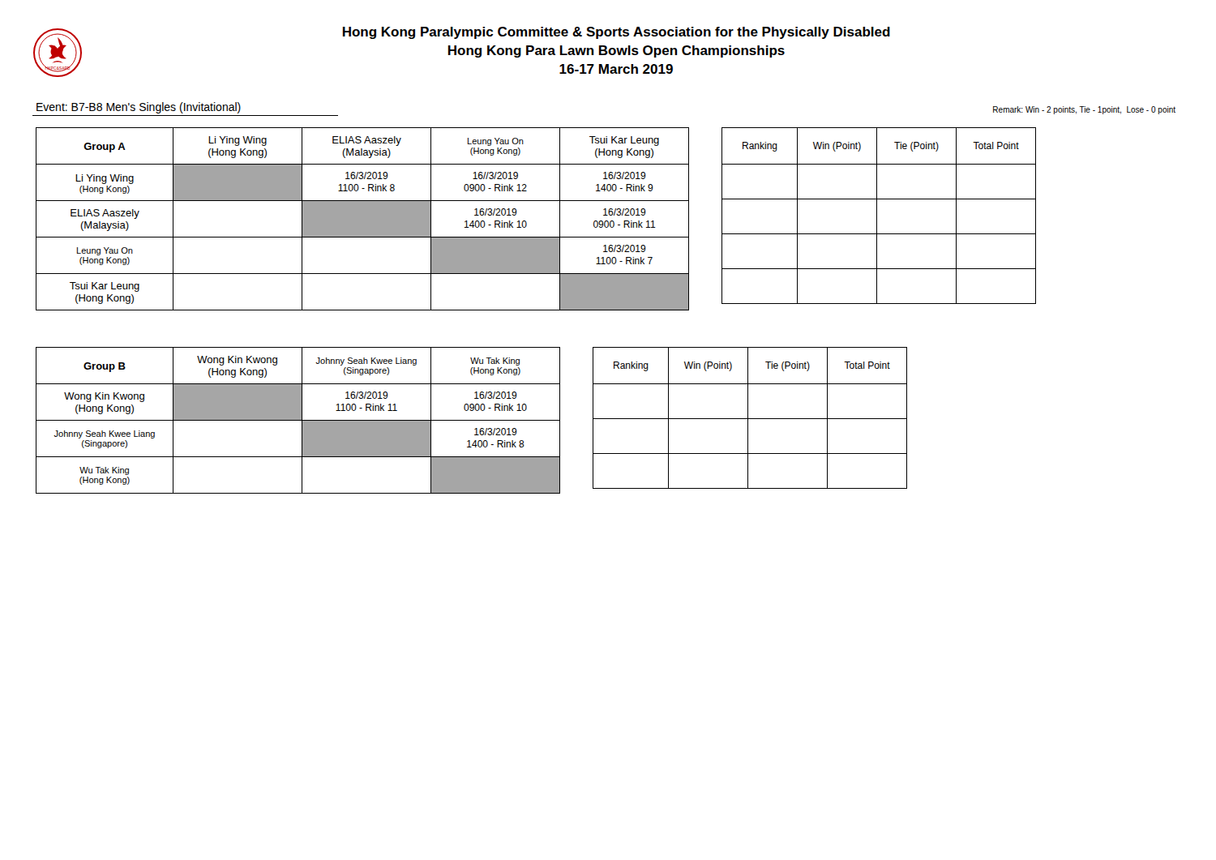HKPC&SAPD
Hong Kong Paralympic Committee & Sports Association for the Physically Disabled
Hong Kong Para Lawn Bowls Open Championships
16-17 March 2019
Event: B7-B8 Men's Singles (Invitational)
Remark: Win - 2 points, Tie - 1point, Lose - 0 point
| Group A | Li Ying Wing (Hong Kong) | ELIAS Aaszely (Malaysia) | Leung Yau On (Hong Kong) | Tsui Kar Leung (Hong Kong) |
| --- | --- | --- | --- | --- |
| Li Ying Wing (Hong Kong) | | 16/3/2019 1100 - Rink 8 | 16//3/2019 0900 - Rink 12 | 16/3/2019 1400 - Rink 9 |
| ELIAS Aaszely (Malaysia) | | | 16/3/2019 1400 - Rink 10 | 16/3/2019 0900 - Rink 11 |
| Leung Yau On (Hong Kong) | | | | 16/3/2019 1100 - Rink 7 |
| Tsui Kar Leung (Hong Kong) | | | | |
| Ranking | Win (Point) | Tie (Point) | Total Point |
| --- | --- | --- | --- |
| Group B | Wong Kin Kwong (Hong Kong) | Johnny Seah Kwee Liang (Singapore) | Wu Tak King (Hong Kong) |
| --- | --- | --- | --- |
| Wong Kin Kwong (Hong Kong) | | 16/3/2019 1100 - Rink 11 | 16/3/2019 0900 - Rink 10 |
| Johnny Seah Kwee Liang (Singapore) | | | 16/3/2019 1400 - Rink 8 |
| Wu Tak King (Hong Kong) | | | |
| Ranking | Win (Point) | Tie (Point) | Total Point |
| --- | --- | --- | --- |